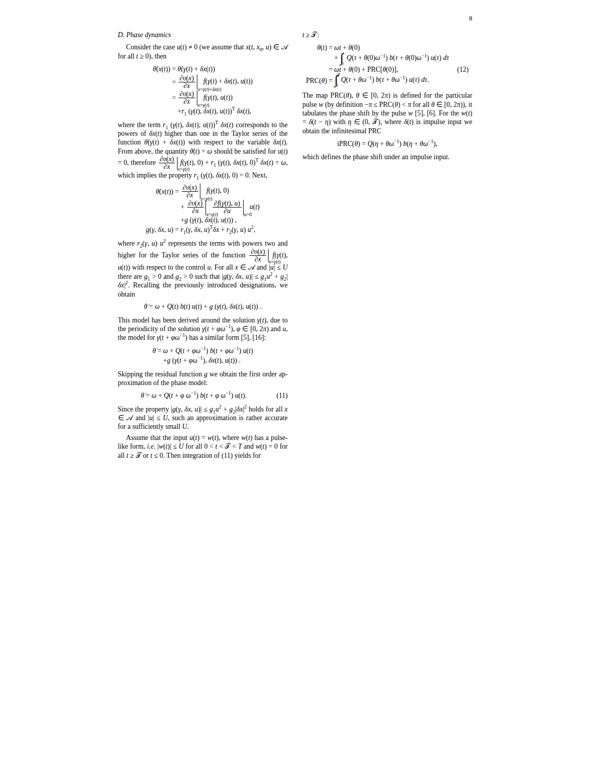8
D. Phase dynamics
Consider the case u(t) ≠ 0 (we assume that x(t, x0, u) ∈ 𝒜 for all t ≥ 0), then
| θ̇ ( x ( t )) | = | θ̇ ( γ ( t ) + δx ( t )) |
| | = | ∂ υ ( x ) ∂ x x = γ ( t )+ δx ( t ) f ( γ ( t ) + δx ( t ), u ( t )) |
| | = | ∂ υ ( x ) ∂ x x = γ ( t ) f ( γ ( t ), u ( t )) |
| | | + r 1 ( γ ( t ), δx ( t ), u ( t )) T δx ( t ), |
where the term r1 (γ(t), δx(t), u(t))T δx(t) corresponds to the powers of δx(t) higher than one in the Taylor series of the function θ̇(γ(t) + δx(t)) with respect to the variable δx(t). From above, the quantity θ̇(t) = ω should be satisfied for u(t) = 0, therefore ∂υ(x)∂x x=γ(t) f(γ(t), 0) + r1 (γ(t), δx(t), 0)T δx(t) = ω, which implies the property r1 (γ(t), δx(t), 0) = 0. Next,
| θ̇ ( x ( t )) | = | ∂ υ ( x ) ∂ x x = γ ( t ) f ( γ ( t ), 0) |
| | | + ∂ υ ( x ) ∂ x x = γ ( t ) ∂ f ( γ ( t ), u ) ∂ u u =0 u ( t ) |
| | | + g ( γ ( t ), δx ( t ), u ( t )) , |
| g ( γ , δx , u ) | = | r 1 ( γ , δx , u ) T δx + r 2 ( γ , u ) u 2 , |
where r2(γ, u) u2 represents the terms with powers two and higher for the Taylor series of the function ∂υ(x)∂x x=γ(t) f(γ(t), u(t)) with respect to the control u. For all x ∈ 𝒜 and |u| ≤ U there are g1 > 0 and g2 > 0 such that |g(γ, δx, u)| ≤ g1u2 + g2|δx|2. Recalling the previously introduced designations, we obtain
θ̇ = ω + Q(t) b(t) u(t) + g (γ(t), δx(t), u(t)) .
This model has been derived around the solution γ(t), due to the periodicity of the solution γ(t + φω−1), φ ∈ [0, 2π) and u, the model for γ(t + φω−1) has a similar form [5], [16]:
| θ̇ | = | ω + Q ( t + φω −1 ) b ( t + φω −1 ) u ( t ) |
| | | + g ( γ ( t + φω −1 ), δx ( t ), u ( t )) . |
Skipping the residual function g we obtain the first order approximation of the phase model:
θ̇ = ω + Q(t + φ ω−1) b(t + φ ω−1) u(t).
(11)
Since the property |g(γ, δx, u)| ≤ g1u2 + g2|δx|2 holds for all x ∈ 𝒜 and |u| ≤ U, such an approximation is rather accurate for a sufficiently small U.
Assume that the input u(t) = w(t), where w(t) has a pulse-like form, i.e. |w(t)| ≤ U for all 0 < t < 𝒯 < T and w(t) = 0 for all t ≥ 𝒯 or t ≤ 0. Then integration of (11) yields for
t ≥ 𝒯:
| θ ( t ) | = | ωt + θ (0) | |
| | | + ∫ t 0 Q ( τ + θ (0) ω −1 ) b ( τ + θ (0) ω −1 ) u ( τ ) dτ | |
| | = | ωt + θ (0) + PRC[ θ (0)], | (12) |
| PRC( θ ) | = | ∫ 𝒯 0 Q ( τ + θω −1 ) b ( τ + θω −1 ) u ( τ ) dτ . | |
The map PRC(θ), θ ∈ [0, 2π) is defined for the particular pulse w (by definition −π ≤ PRC(θ) < π for all θ ∈ [0, 2π)), it tabulates the phase shift by the pulse w [5], [6]. For the w(t) = δ(t − η) with η ∈ (0, 𝒯), where δ(t) is impulse input we obtain the infinitesimal PRC
iPRC(θ) = Q(η + θω−1) b(η + θω−1),
which defines the phase shift under an impulse input.